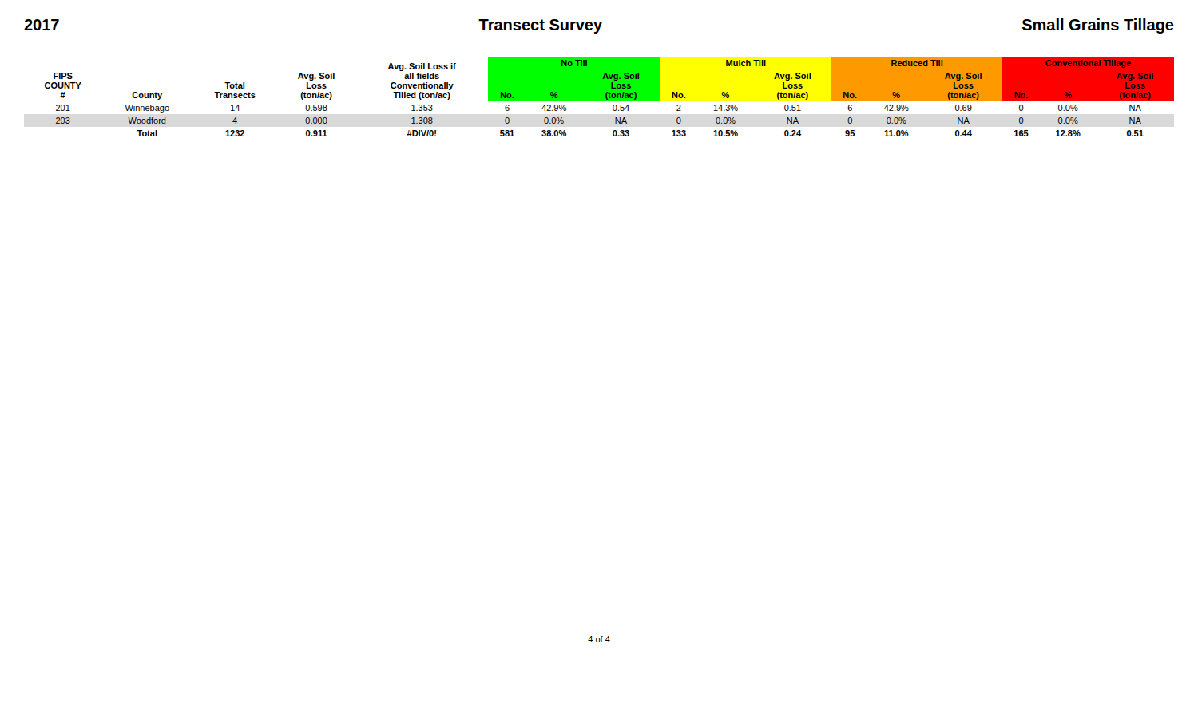2017
Transect Survey
Small Grains Tillage
| FIPS COUNTY # | County | Total Transects | Avg. Soil Loss (ton/ac) | Avg. Soil Loss if all fields Conventionally Tilled (ton/ac) | No Till | Mulch Till | Reduced Till | Conventional Tillage |
| --- | --- | --- | --- | --- | --- | --- | --- | --- |
| No. | % | Avg. Soil Loss (ton/ac) | No. | % | Avg. Soil Loss (ton/ac) | No. | % | Avg. Soil Loss (ton/ac) | No. | % | Avg. Soil Loss (ton/ac) |
| 201 | Winnebago | 14 | 0.598 | 1.353 | 6 | 42.9% | 0.54 | 2 | 14.3% | 0.51 | 6 | 42.9% | 0.69 | 0 | 0.0% | NA |
| 203 | Woodford | 4 | 0.000 | 1.308 | 0 | 0.0% | NA | 0 | 0.0% | NA | 0 | 0.0% | NA | 0 | 0.0% | NA |
| | Total | 1232 | 0.911 | #DIV/0! | 581 | 38.0% | 0.33 | 133 | 10.5% | 0.24 | 95 | 11.0% | 0.44 | 165 | 12.8% | 0.51 |
4 of 4